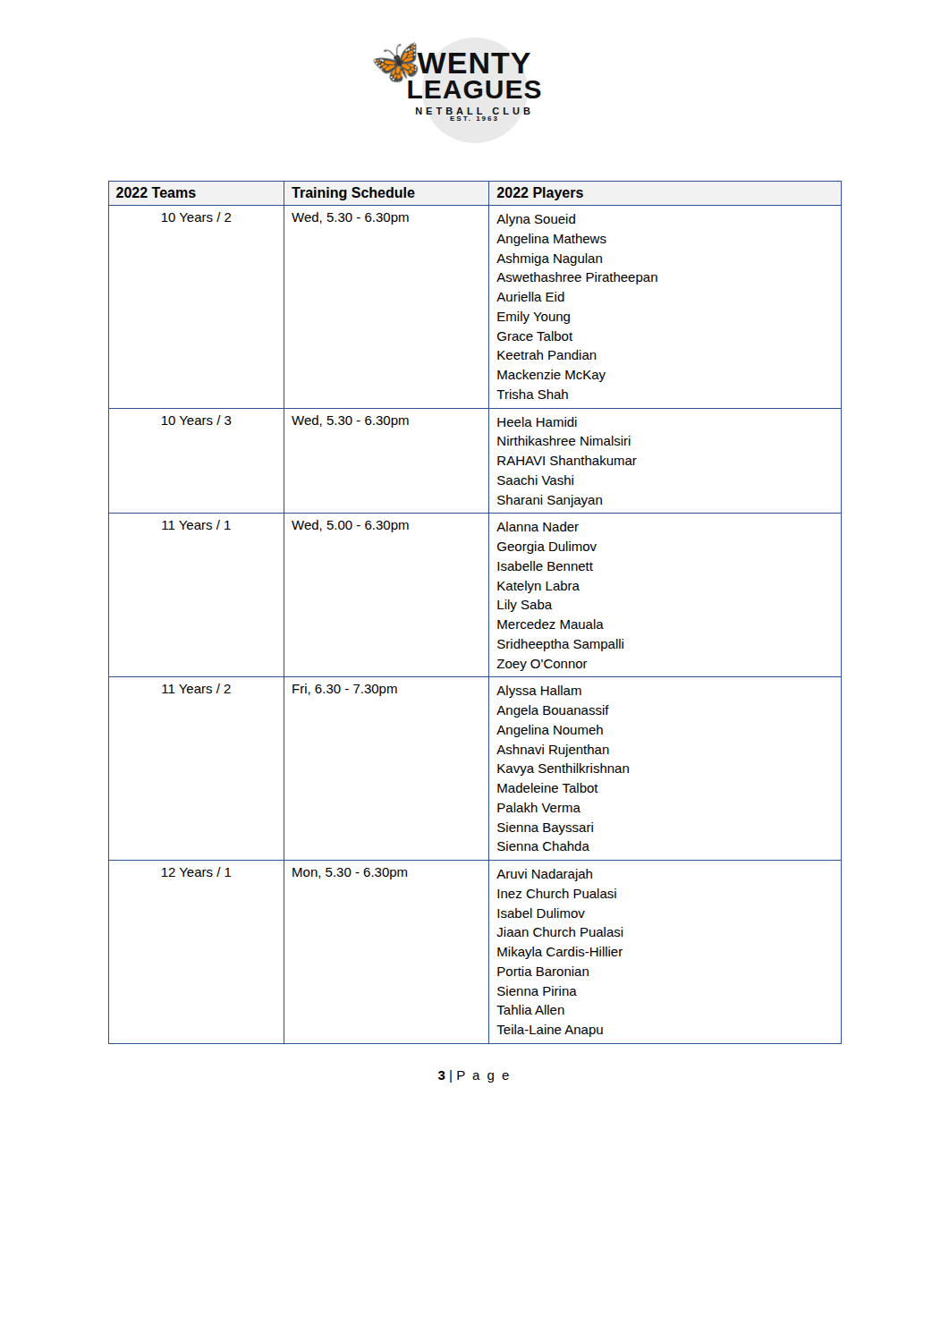🦋
WENTY
LEAGUES
NETBALL CLUB
EST. 1963
| 2022 Teams | Training Schedule | 2022 Players |
| --- | --- | --- |
| 10 Years / 2 | Wed, 5.30 - 6.30pm | Alyna Soueid Angelina Mathews Ashmiga Nagulan Aswethashree Piratheepan Auriella Eid Emily Young Grace Talbot Keetrah Pandian Mackenzie McKay Trisha Shah |
| 10 Years / 3 | Wed, 5.30 - 6.30pm | Heela Hamidi Nirthikashree Nimalsiri RAHAVI Shanthakumar Saachi Vashi Sharani Sanjayan |
| 11 Years / 1 | Wed, 5.00 - 6.30pm | Alanna Nader Georgia Dulimov Isabelle Bennett Katelyn Labra Lily Saba Mercedez Mauala Sridheeptha Sampalli Zoey O'Connor |
| 11 Years / 2 | Fri, 6.30 - 7.30pm | Alyssa Hallam Angela Bouanassif Angelina Noumeh Ashnavi Rujenthan Kavya Senthilkrishnan Madeleine Talbot Palakh Verma Sienna Bayssari Sienna Chahda |
| 12 Years / 1 | Mon, 5.30 - 6.30pm | Aruvi Nadarajah Inez Church Pualasi Isabel Dulimov Jiaan Church Pualasi Mikayla Cardis-Hillier Portia Baronian Sienna Pirina Tahlia Allen Teila-Laine Anapu |
3 | P a g e